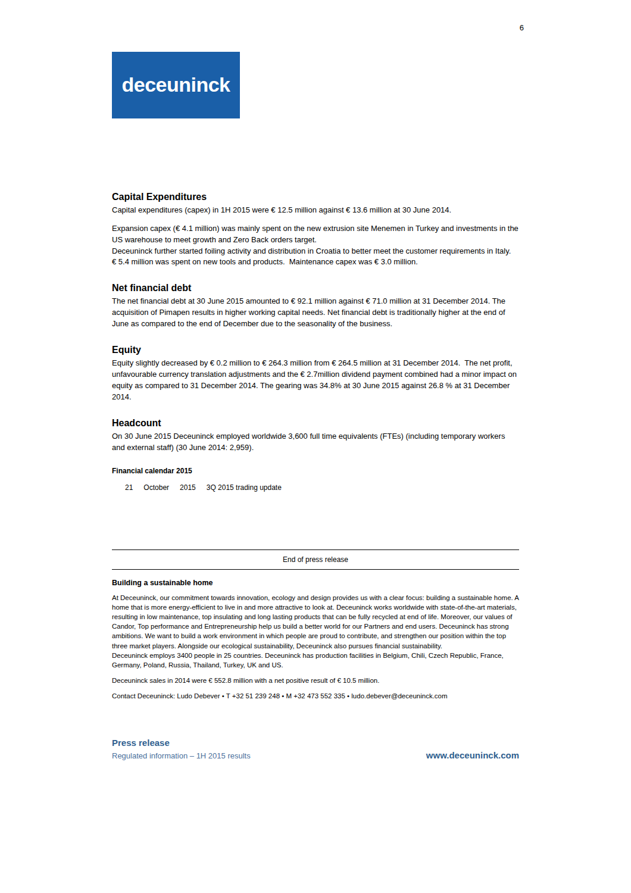6
deceuninck
Capital Expenditures
Capital expenditures (capex) in 1H 2015 were € 12.5 million against € 13.6 million at 30 June 2014.
Expansion capex (€ 4.1 million) was mainly spent on the new extrusion site Menemen in Turkey and investments in the US warehouse to meet growth and Zero Back orders target.
Deceuninck further started foiling activity and distribution in Croatia to better meet the customer requirements in Italy.
€ 5.4 million was spent on new tools and products. Maintenance capex was € 3.0 million.
Net financial debt
The net financial debt at 30 June 2015 amounted to € 92.1 million against € 71.0 million at 31 December 2014. The acquisition of Pimapen results in higher working capital needs. Net financial debt is traditionally higher at the end of June as compared to the end of December due to the seasonality of the business.
Equity
Equity slightly decreased by € 0.2 million to € 264.3 million from € 264.5 million at 31 December 2014. The net profit, unfavourable currency translation adjustments and the € 2.7million dividend payment combined had a minor impact on equity as compared to 31 December 2014. The gearing was 34.8% at 30 June 2015 against 26.8 % at 31 December 2014.
Headcount
On 30 June 2015 Deceuninck employed worldwide 3,600 full time equivalents (FTEs) (including temporary workers and external staff) (30 June 2014: 2,959).
Financial calendar 2015
| 21 | October | 2015 | 3Q 2015 trading update |
End of press release
Building a sustainable home
At Deceuninck, our commitment towards innovation, ecology and design provides us with a clear focus: building a sustainable home. A home that is more energy-efficient to live in and more attractive to look at. Deceuninck works worldwide with state-of-the-art materials, resulting in low maintenance, top insulating and long lasting products that can be fully recycled at end of life. Moreover, our values of Candor, Top performance and Entrepreneurship help us build a better world for our Partners and end users. Deceuninck has strong ambitions. We want to build a work environment in which people are proud to contribute, and strengthen our position within the top three market players. Alongside our ecological sustainability, Deceuninck also pursues financial sustainability.
Deceuninck employs 3400 people in 25 countries. Deceuninck has production facilities in Belgium, Chili, Czech Republic, France, Germany, Poland, Russia, Thailand, Turkey, UK and US.
Deceuninck sales in 2014 were € 552.8 million with a net positive result of € 10.5 million.
Contact Deceuninck: Ludo Debever • T +32 51 239 248 • M +32 473 552 335 • ludo.debever@deceuninck.com
Press release Regulated information – 1H 2015 results
www.deceuninck.com